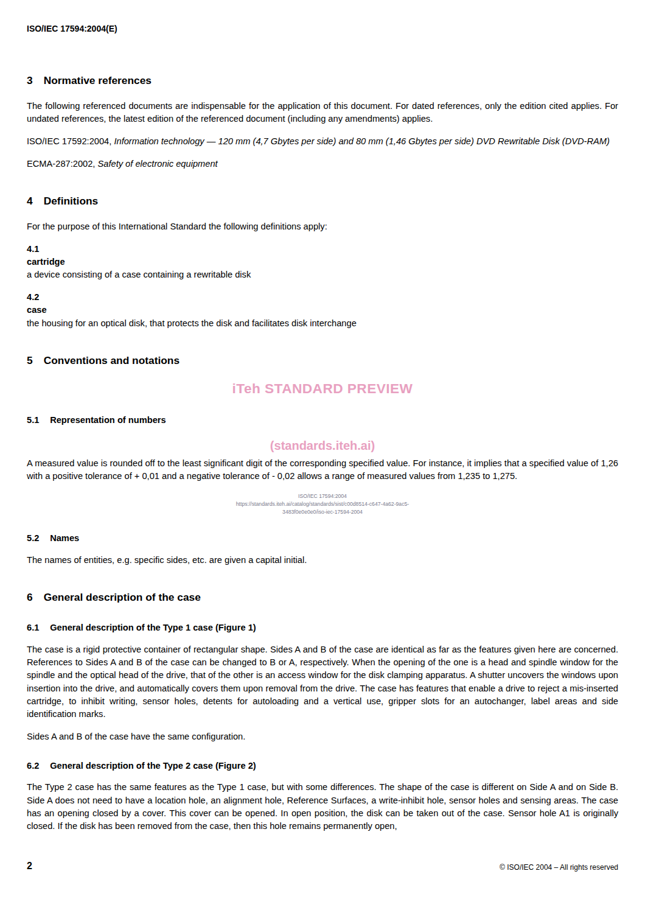ISO/IEC 17594:2004(E)
3 Normative references
The following referenced documents are indispensable for the application of this document. For dated references, only the edition cited applies. For undated references, the latest edition of the referenced document (including any amendments) applies.
ISO/IEC 17592:2004, Information technology — 120 mm (4,7 Gbytes per side) and 80 mm (1,46 Gbytes per side) DVD Rewritable Disk (DVD-RAM)
ECMA-287:2002, Safety of electronic equipment
4 Definitions
For the purpose of this International Standard the following definitions apply:
4.1
cartridge
a device consisting of a case containing a rewritable disk
4.2
case
the housing for an optical disk, that protects the disk and facilitates disk interchange
5 Conventions and notations
iTeh STANDARD PREVIEW
5.1 Representation of numbers
(standards.iteh.ai)
A measured value is rounded off to the least significant digit of the corresponding specified value. For instance, it implies that a specified value of 1,26 with a positive tolerance of + 0,01 and a negative tolerance of - 0,02 allows a range of measured values from 1,235 to 1,275.
ISO/IEC 17594:2004
https://standards.iteh.ai/catalog/standards/sist/c00d8514-c647-4a62-9ac5-
3483f0e0e0e0/iso-iec-17594-2004
5.2 Names
The names of entities, e.g. specific sides, etc. are given a capital initial.
6 General description of the case
6.1 General description of the Type 1 case (Figure 1)
The case is a rigid protective container of rectangular shape. Sides A and B of the case are identical as far as the features given here are concerned. References to Sides A and B of the case can be changed to B or A, respectively. When the opening of the one is a head and spindle window for the spindle and the optical head of the drive, that of the other is an access window for the disk clamping apparatus. A shutter uncovers the windows upon insertion into the drive, and automatically covers them upon removal from the drive. The case has features that enable a drive to reject a mis-inserted cartridge, to inhibit writing, sensor holes, detents for autoloading and a vertical use, gripper slots for an autochanger, label areas and side identification marks.
Sides A and B of the case have the same configuration.
6.2 General description of the Type 2 case (Figure 2)
The Type 2 case has the same features as the Type 1 case, but with some differences. The shape of the case is different on Side A and on Side B. Side A does not need to have a location hole, an alignment hole, Reference Surfaces, a write-inhibit hole, sensor holes and sensing areas. The case has an opening closed by a cover. This cover can be opened. In open position, the disk can be taken out of the case. Sensor hole A1 is originally closed. If the disk has been removed from the case, then this hole remains permanently open,
2
© ISO/IEC 2004 – All rights reserved